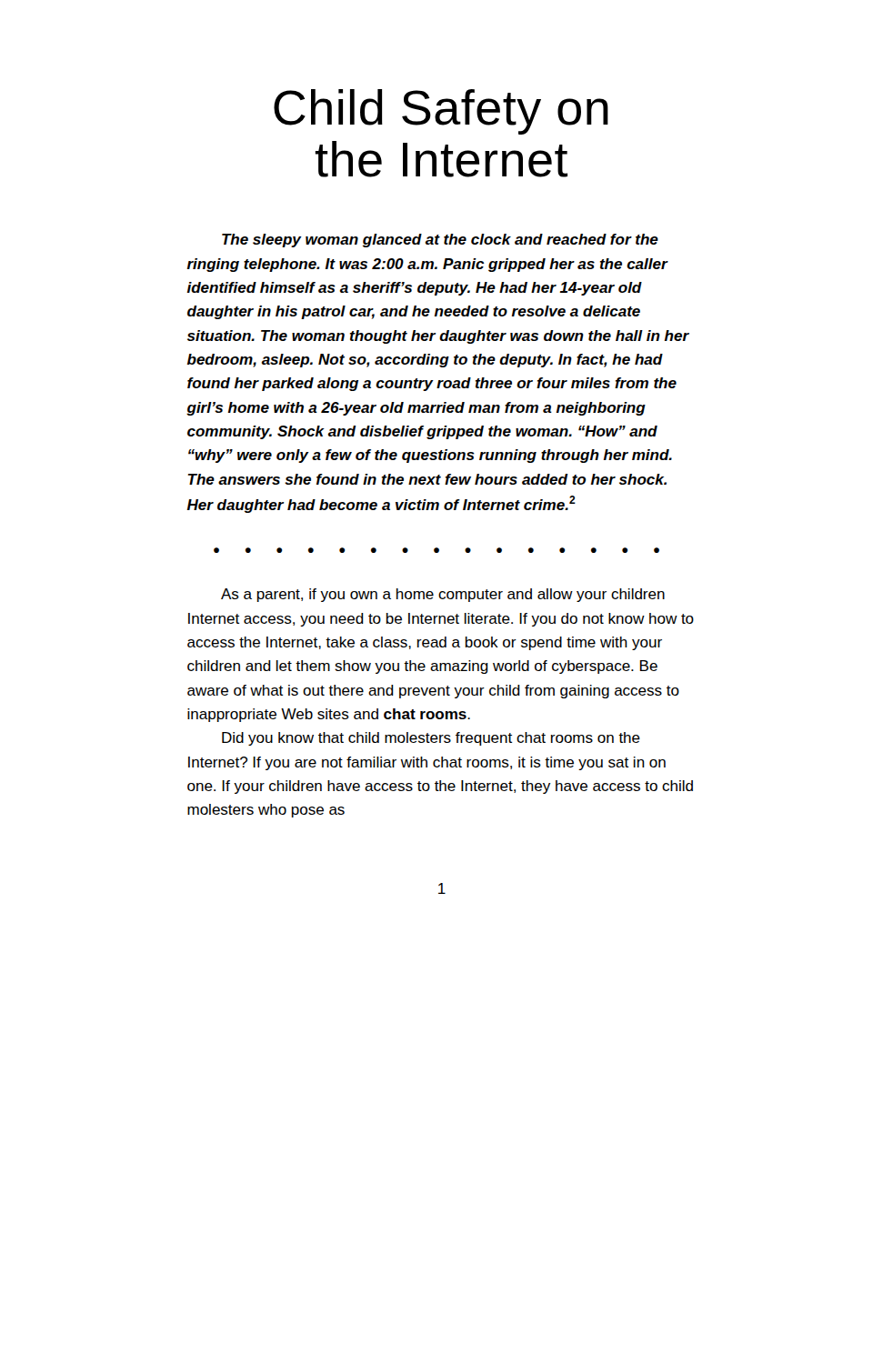Child Safety on
the Internet
The sleepy woman glanced at the clock and reached for the ringing telephone. It was 2:00 a.m. Panic gripped her as the caller identified himself as a sheriff’s deputy. He had her 14-year old daughter in his patrol car, and he needed to resolve a delicate situation. The woman thought her daughter was down the hall in her bedroom, asleep. Not so, according to the deputy. In fact, he had found her parked along a country road three or four miles from the girl’s home with a 26-year old married man from a neighboring community. Shock and disbelief gripped the woman. “How” and “why” were only a few of the questions running through her mind. The answers she found in the next few hours added to her shock. Her daughter had become a victim of Internet crime.2
• • • • • • • • • • • • • • •
As a parent, if you own a home computer and allow your children Internet access, you need to be Internet literate. If you do not know how to access the Internet, take a class, read a book or spend time with your children and let them show you the amazing world of cyberspace. Be aware of what is out there and prevent your child from gaining access to inappropriate Web sites and chat rooms.
Did you know that child molesters frequent chat rooms on the Internet? If you are not familiar with chat rooms, it is time you sat in on one. If your children have access to the Internet, they have access to child molesters who pose as
1